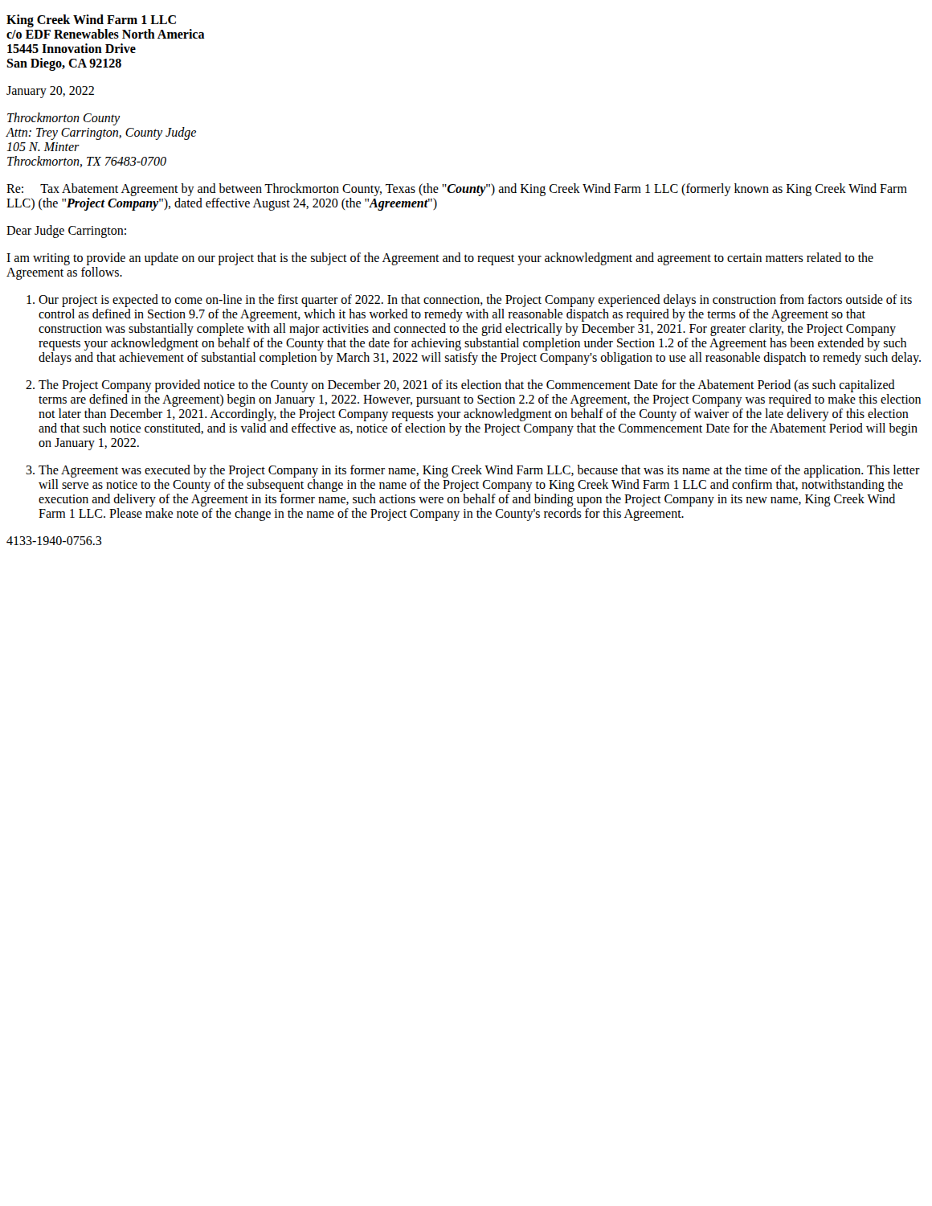King Creek Wind Farm 1 LLC
c/o EDF Renewables North America
15445 Innovation Drive
San Diego, CA 92128
January 20, 2022
Throckmorton County
Attn: Trey Carrington, County Judge
105 N. Minter
Throckmorton, TX 76483-0700
Re: Tax Abatement Agreement by and between Throckmorton County, Texas (the "County") and King Creek Wind Farm 1 LLC (formerly known as King Creek Wind Farm LLC) (the "Project Company"), dated effective August 24, 2020 (the "Agreement")
Dear Judge Carrington:
I am writing to provide an update on our project that is the subject of the Agreement and to request your acknowledgment and agreement to certain matters related to the Agreement as follows.
Our project is expected to come on-line in the first quarter of 2022. In that connection, the Project Company experienced delays in construction from factors outside of its control as defined in Section 9.7 of the Agreement, which it has worked to remedy with all reasonable dispatch as required by the terms of the Agreement so that construction was substantially complete with all major activities and connected to the grid electrically by December 31, 2021. For greater clarity, the Project Company requests your acknowledgment on behalf of the County that the date for achieving substantial completion under Section 1.2 of the Agreement has been extended by such delays and that achievement of substantial completion by March 31, 2022 will satisfy the Project Company's obligation to use all reasonable dispatch to remedy such delay.
The Project Company provided notice to the County on December 20, 2021 of its election that the Commencement Date for the Abatement Period (as such capitalized terms are defined in the Agreement) begin on January 1, 2022. However, pursuant to Section 2.2 of the Agreement, the Project Company was required to make this election not later than December 1, 2021. Accordingly, the Project Company requests your acknowledgment on behalf of the County of waiver of the late delivery of this election and that such notice constituted, and is valid and effective as, notice of election by the Project Company that the Commencement Date for the Abatement Period will begin on January 1, 2022.
The Agreement was executed by the Project Company in its former name, King Creek Wind Farm LLC, because that was its name at the time of the application. This letter will serve as notice to the County of the subsequent change in the name of the Project Company to King Creek Wind Farm 1 LLC and confirm that, notwithstanding the execution and delivery of the Agreement in its former name, such actions were on behalf of and binding upon the Project Company in its new name, King Creek Wind Farm 1 LLC. Please make note of the change in the name of the Project Company in the County's records for this Agreement.
4133-1940-0756.3